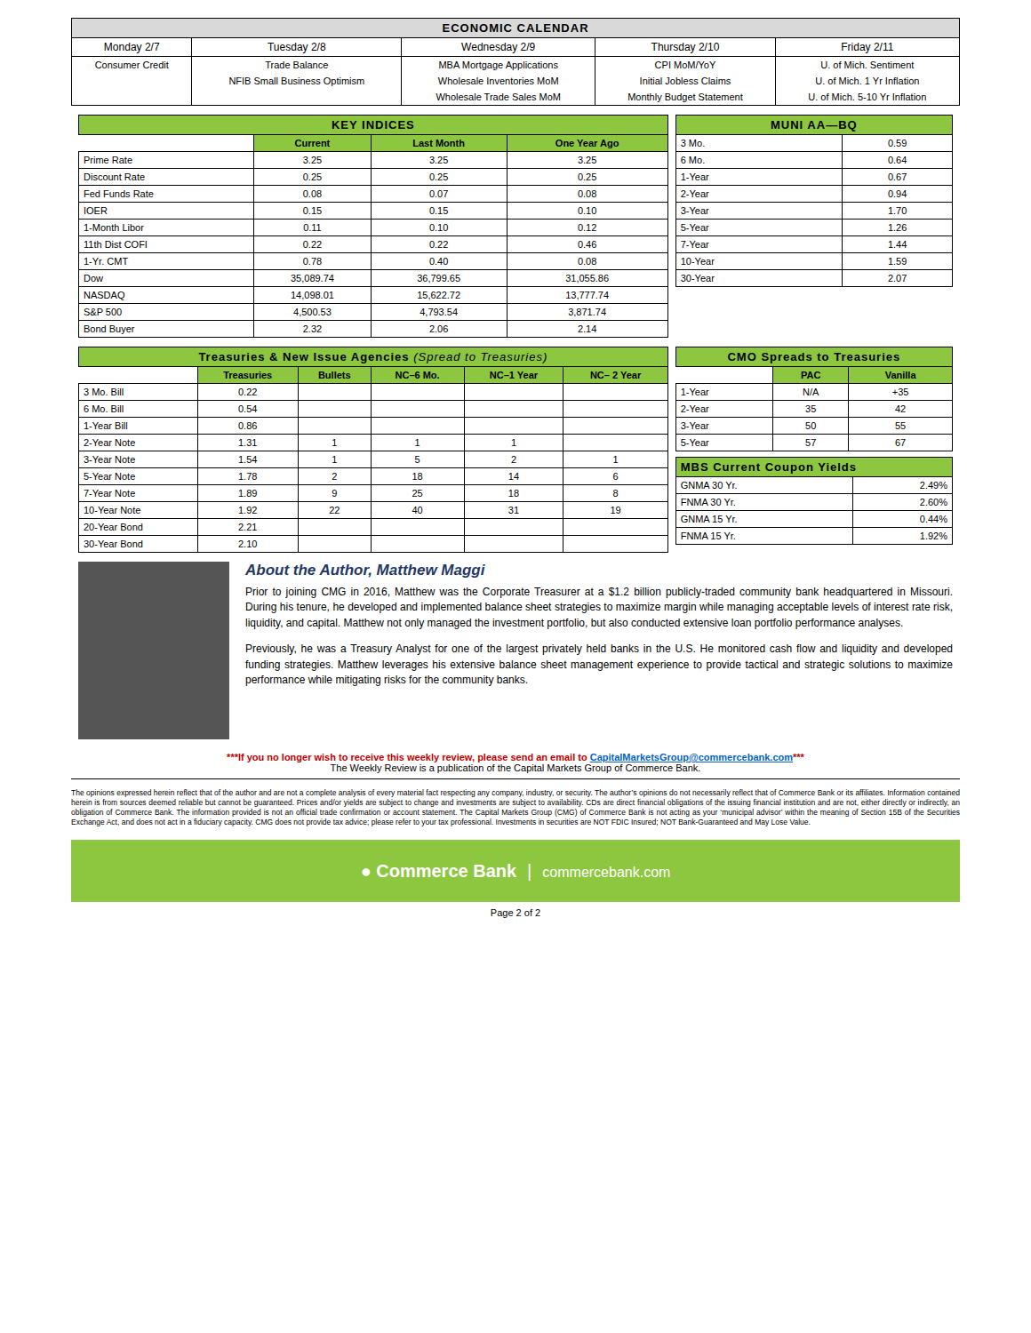| ECONOMIC CALENDAR |
| --- |
| Monday 2/7 | Tuesday 2/8 | Wednesday 2/9 | Thursday 2/10 | Friday 2/11 |
| Consumer Credit | Trade Balance | MBA Mortgage Applications | CPI MoM/YoY | U. of Mich. Sentiment |
| | NFIB Small Business Optimism | Wholesale Inventories MoM | Initial Jobless Claims | U. of Mich. 1 Yr Inflation |
| | | Wholesale Trade Sales MoM | Monthly Budget Statement | U. of Mich. 5-10 Yr Inflation |
| / KEY INDICES / / / Current / Last Month / One Year Ago / / Prime Rate / 3.25 / 3.25 / 3.25 / / Discount Rate / 0.25 / 0.25 / 0.25 / / Fed Funds Rate / 0.08 / 0.07 / 0.08 / / IOER / 0.15 / 0.15 / 0.10 / / 1-Month Libor / 0.11 / 0.10 / 0.12 / / 11th Dist COFI / 0.22 / 0.22 / 0.46 / / 1-Yr. CMT / 0.78 / 0.40 / 0.08 / / Dow / 35,089.74 / 36,799.65 / 31,055.86 / / NASDAQ / 14,098.01 / 15,622.72 / 13,777.74 / / S&P 500 / 4,500.53 / 4,793.54 / 3,871.74 / / Bond Buyer / 2.32 / 2.06 / 2.14 / | / MUNI AA—BQ / / 3 Mo. / 0.59 / / 6 Mo. / 0.64 / / 1-Year / 0.67 / / 2-Year / 0.94 / / 3-Year / 1.70 / / 5-Year / 1.26 / / 7-Year / 1.44 / / 10-Year / 1.59 / / 30-Year / 2.07 / |
| / Treasuries & New Issue Agencies (Spread to Treasuries) / / / Treasuries / Bullets / NC–6 Mo. / NC–1 Year / NC– 2 Year / / 3 Mo. Bill / 0.22 / / / / / / 6 Mo. Bill / 0.54 / / / / / / 1-Year Bill / 0.86 / / / / / / 2-Year Note / 1.31 / 1 / 1 / 1 / / / 3-Year Note / 1.54 / 1 / 5 / 2 / 1 / / 5-Year Note / 1.78 / 2 / 18 / 14 / 6 / / 7-Year Note / 1.89 / 9 / 25 / 18 / 8 / / 10-Year Note / 1.92 / 22 / 40 / 31 / 19 / / 20-Year Bond / 2.21 / / / / / / 30-Year Bond / 2.10 / / / / / | / CMO Spreads to Treasuries / / / PAC / Vanilla / / 1-Year / N/A / +35 / / 2-Year / 35 / 42 / / 3-Year / 50 / 55 / / 5-Year / 57 / 67 / / MBS Current Coupon Yields / / GNMA 30 Yr. / 2.49% / / FNMA 30 Yr. / 2.60% / / GNMA 15 Yr. / 0.44% / / FNMA 15 Yr. / 1.92% / |
| | About the Author, Matthew Maggi Prior to joining CMG in 2016, Matthew was the Corporate Treasurer at a $1.2 billion publicly-traded community bank headquartered in Missouri. During his tenure, he developed and implemented balance sheet strategies to maximize margin while managing acceptable levels of interest rate risk, liquidity, and capital. Matthew not only managed the investment portfolio, but also conducted extensive loan portfolio performance analyses. Previously, he was a Treasury Analyst for one of the largest privately held banks in the U.S. He monitored cash flow and liquidity and developed funding strategies. Matthew leverages his extensive balance sheet management experience to provide tactical and strategic solutions to maximize performance while mitigating risks for the community banks. |
***If you no longer wish to receive this weekly review, please send an email to CapitalMarketsGroup@commercebank.com***
The Weekly Review is a publication of the Capital Markets Group of Commerce Bank.
The opinions expressed herein reflect that of the author and are not a complete analysis of every material fact respecting any company, industry, or security. The author’s opinions do not necessarily reflect that of Commerce Bank or its affiliates. Information contained herein is from sources deemed reliable but cannot be guaranteed. Prices and/or yields are subject to change and investments are subject to availability. CDs are direct financial obligations of the issuing financial institution and are not, either directly or indirectly, an obligation of Commerce Bank. The information provided is not an official trade confirmation or account statement. The Capital Markets Group (CMG) of Commerce Bank is not acting as your ‘municipal advisor’ within the meaning of Section 15B of the Securities Exchange Act, and does not act in a fiduciary capacity. CMG does not provide tax advice; please refer to your tax professional. Investments in securities are NOT FDIC Insured; NOT Bank-Guaranteed and May Lose Value.
● Commerce Bank|commercebank.com
Page 2 of 2